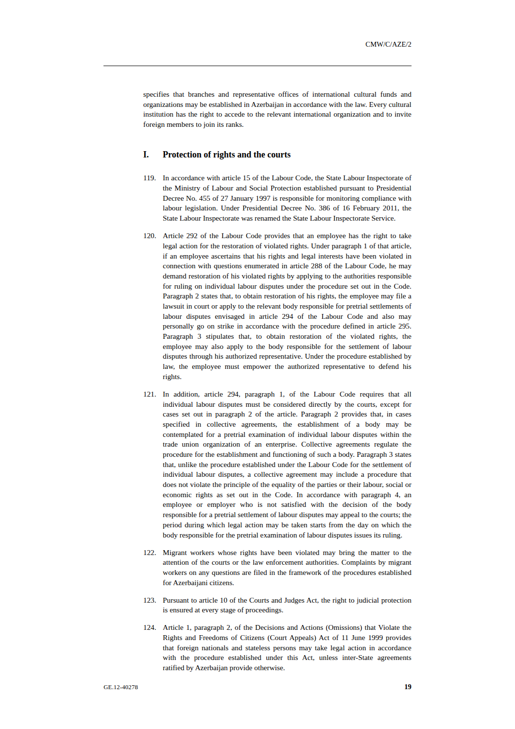CMW/C/AZE/2
specifies that branches and representative offices of international cultural funds and organizations may be established in Azerbaijan in accordance with the law. Every cultural institution has the right to accede to the relevant international organization and to invite foreign members to join its ranks.
I. Protection of rights and the courts
119. In accordance with article 15 of the Labour Code, the State Labour Inspectorate of the Ministry of Labour and Social Protection established pursuant to Presidential Decree No. 455 of 27 January 1997 is responsible for monitoring compliance with labour legislation. Under Presidential Decree No. 386 of 16 February 2011, the State Labour Inspectorate was renamed the State Labour Inspectorate Service.
120. Article 292 of the Labour Code provides that an employee has the right to take legal action for the restoration of violated rights. Under paragraph 1 of that article, if an employee ascertains that his rights and legal interests have been violated in connection with questions enumerated in article 288 of the Labour Code, he may demand restoration of his violated rights by applying to the authorities responsible for ruling on individual labour disputes under the procedure set out in the Code. Paragraph 2 states that, to obtain restoration of his rights, the employee may file a lawsuit in court or apply to the relevant body responsible for pretrial settlements of labour disputes envisaged in article 294 of the Labour Code and also may personally go on strike in accordance with the procedure defined in article 295. Paragraph 3 stipulates that, to obtain restoration of the violated rights, the employee may also apply to the body responsible for the settlement of labour disputes through his authorized representative. Under the procedure established by law, the employee must empower the authorized representative to defend his rights.
121. In addition, article 294, paragraph 1, of the Labour Code requires that all individual labour disputes must be considered directly by the courts, except for cases set out in paragraph 2 of the article. Paragraph 2 provides that, in cases specified in collective agreements, the establishment of a body may be contemplated for a pretrial examination of individual labour disputes within the trade union organization of an enterprise. Collective agreements regulate the procedure for the establishment and functioning of such a body. Paragraph 3 states that, unlike the procedure established under the Labour Code for the settlement of individual labour disputes, a collective agreement may include a procedure that does not violate the principle of the equality of the parties or their labour, social or economic rights as set out in the Code. In accordance with paragraph 4, an employee or employer who is not satisfied with the decision of the body responsible for a pretrial settlement of labour disputes may appeal to the courts; the period during which legal action may be taken starts from the day on which the body responsible for the pretrial examination of labour disputes issues its ruling.
122. Migrant workers whose rights have been violated may bring the matter to the attention of the courts or the law enforcement authorities. Complaints by migrant workers on any questions are filed in the framework of the procedures established for Azerbaijani citizens.
123. Pursuant to article 10 of the Courts and Judges Act, the right to judicial protection is ensured at every stage of proceedings.
124. Article 1, paragraph 2, of the Decisions and Actions (Omissions) that Violate the Rights and Freedoms of Citizens (Court Appeals) Act of 11 June 1999 provides that foreign nationals and stateless persons may take legal action in accordance with the procedure established under this Act, unless inter-State agreements ratified by Azerbaijan provide otherwise.
GE.12-40278 19